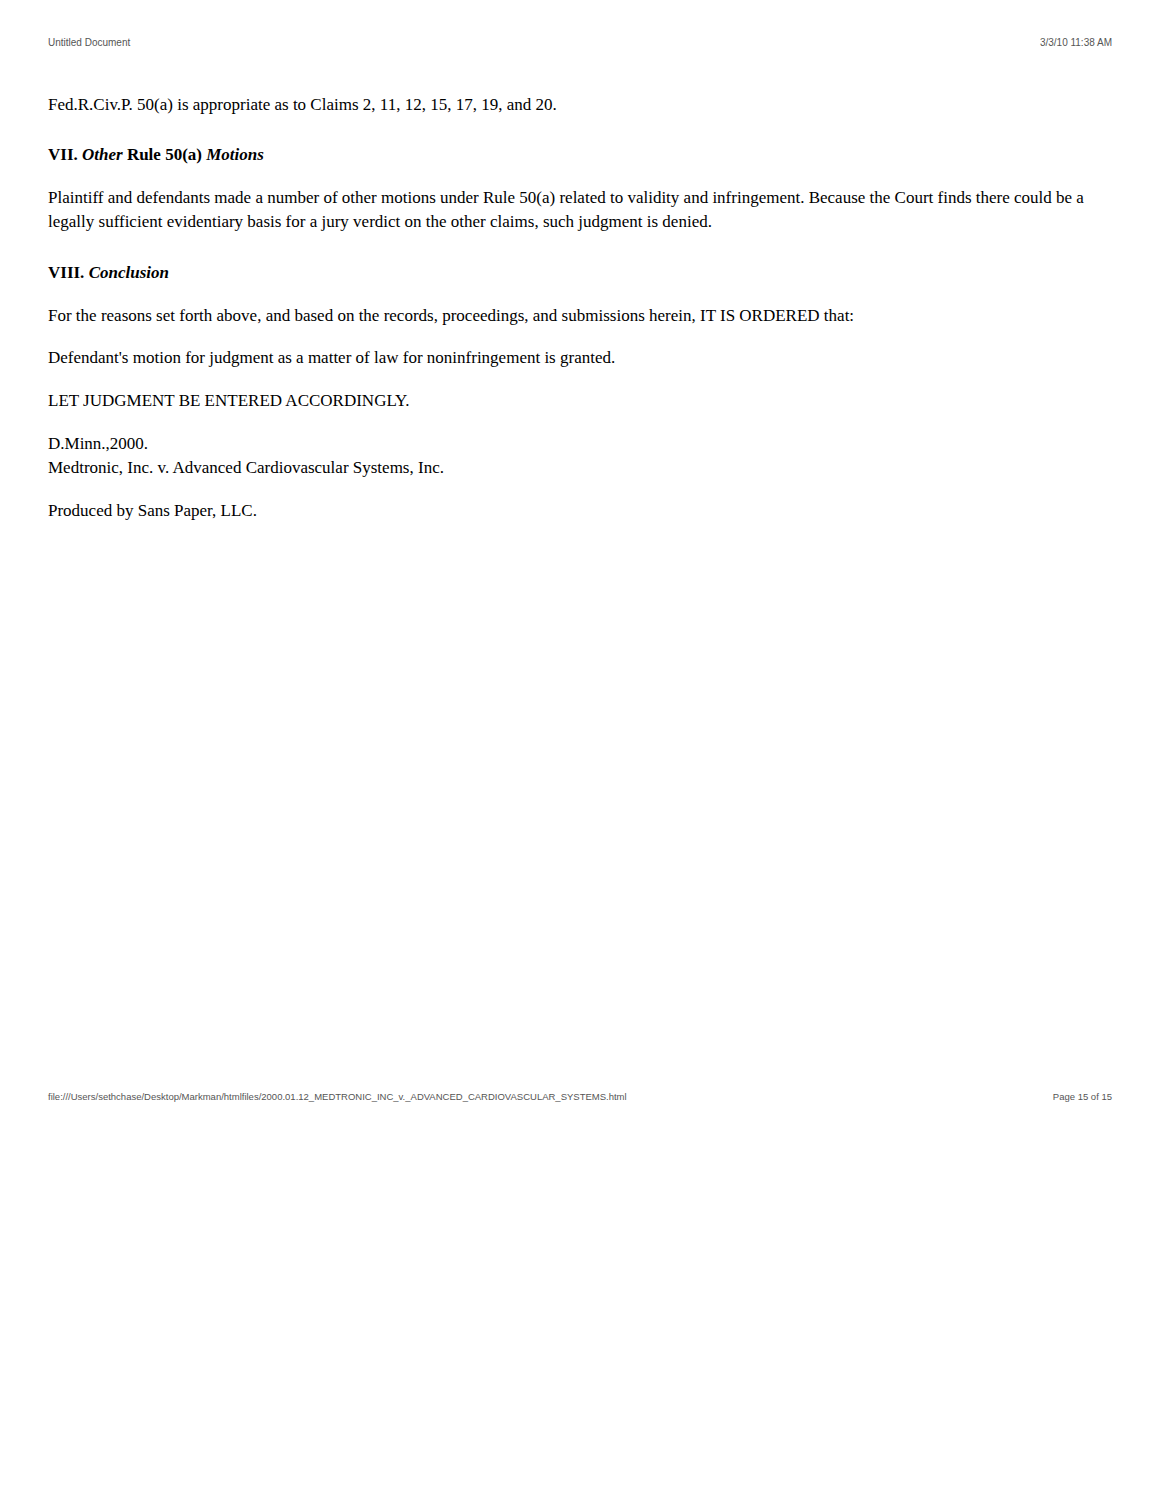Untitled Document 3/3/10 11:38 AM
Fed.R.Civ.P. 50(a) is appropriate as to Claims 2, 11, 12, 15, 17, 19, and 20.
VII. Other Rule 50(a) Motions
Plaintiff and defendants made a number of other motions under Rule 50(a) related to validity and infringement. Because the Court finds there could be a legally sufficient evidentiary basis for a jury verdict on the other claims, such judgment is denied.
VIII. Conclusion
For the reasons set forth above, and based on the records, proceedings, and submissions herein, IT IS ORDERED that:
Defendant's motion for judgment as a matter of law for noninfringement is granted.
LET JUDGMENT BE ENTERED ACCORDINGLY.
D.Minn.,2000.
Medtronic, Inc. v. Advanced Cardiovascular Systems, Inc.
Produced by Sans Paper, LLC.
file:///Users/sethchase/Desktop/Markman/htmlfiles/2000.01.12_MEDTRONIC_INC_v._ADVANCED_CARDIOVASCULAR_SYSTEMS.html Page 15 of 15